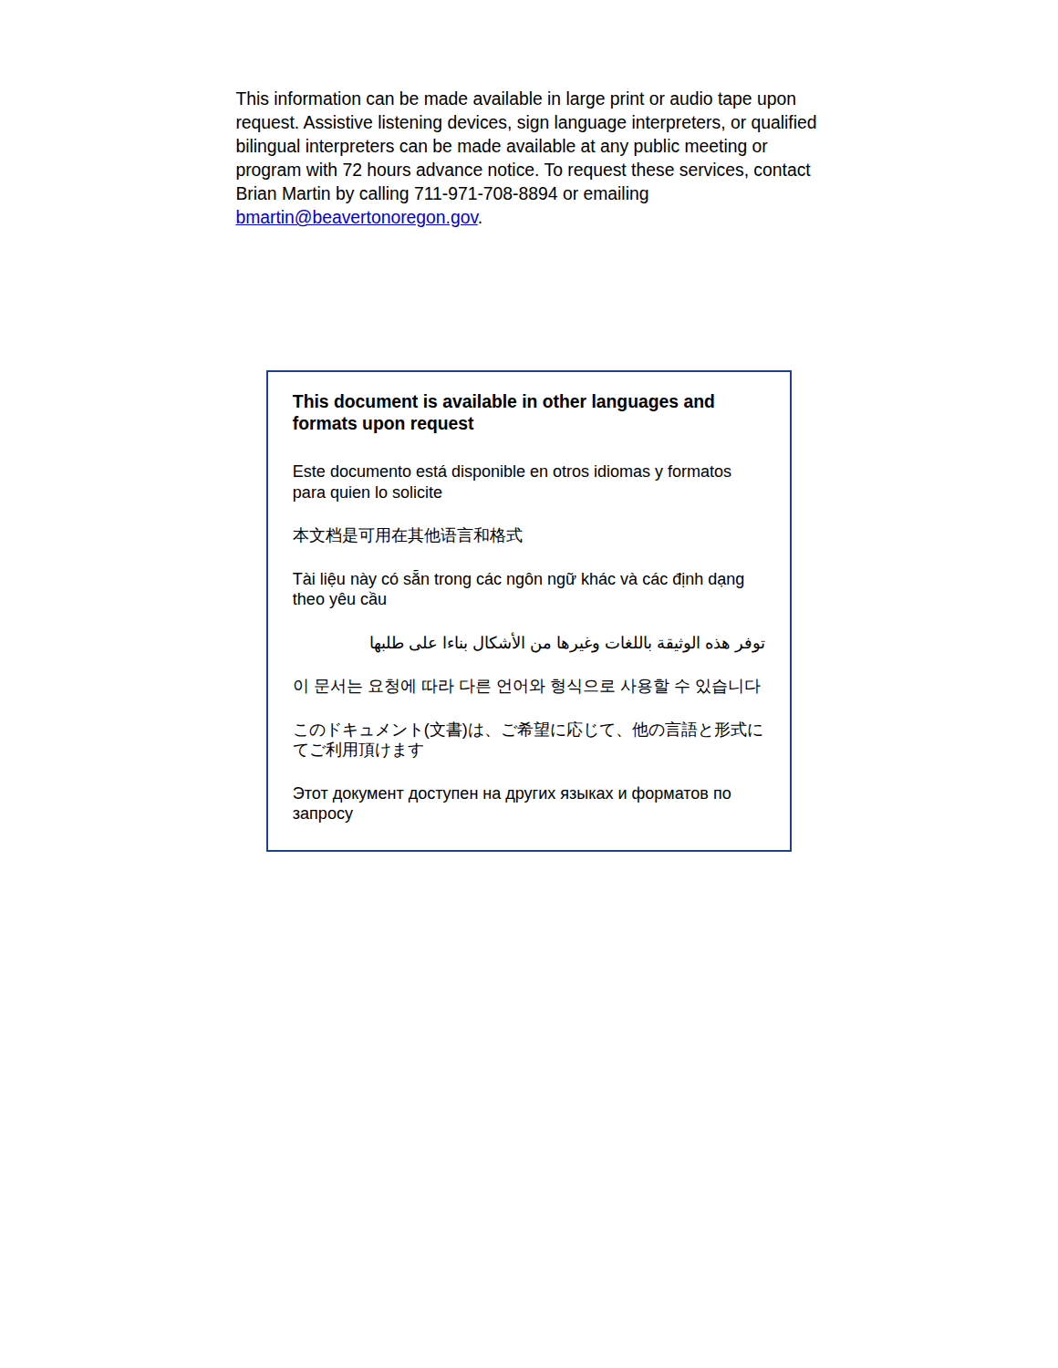This information can be made available in large print or audio tape upon request. Assistive listening devices, sign language interpreters, or qualified bilingual interpreters can be made available at any public meeting or program with 72 hours advance notice. To request these services, contact Brian Martin by calling 711-971-708-8894 or emailing bmartin@beavertonoregon.gov.
This document is available in other languages and formats upon request
Este documento está disponible en otros idiomas y formatos para quien lo solicite
本文档是可用在其他语言和格式
Tài liệu này có sẵn trong các ngôn ngữ khác và các định dạng theo yêu cầu
توفر هذه الوثيقة باللغات وغيرها من الأشكال بناءا على طلبها
이 문서는 요청에 따라 다른 언어와 형식으로 사용할 수 있습니다
このドキュメント(文書)は、ご希望に応じて、他の言語と形式にてご利用頂けます
Этот документ доступен на других языках и форматов по запросу